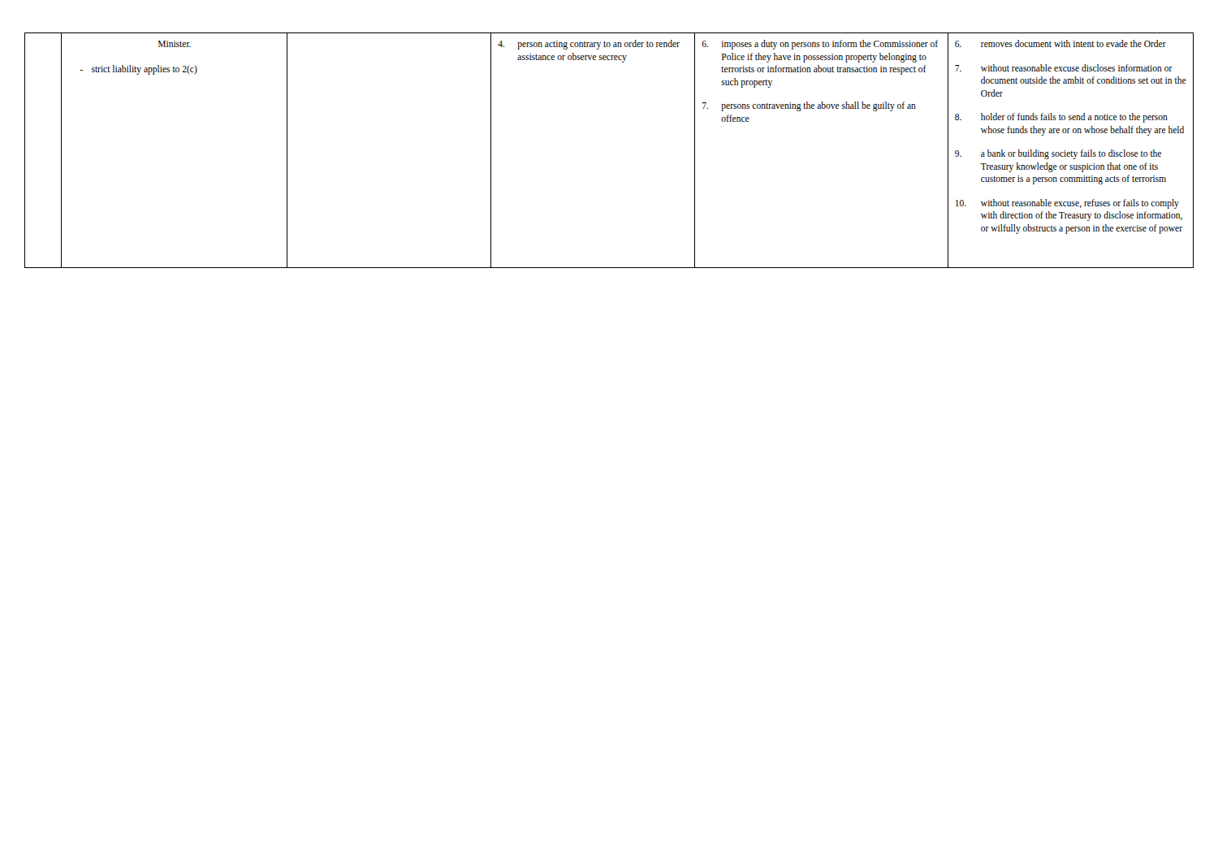| | Minister. strict liability applies to 2(c) | | / 4. / person acting contrary to an order to render assistance or observe secrecy / | / 6. / imposes a duty on persons to inform the Commissioner of Police if they have in possession property belonging to terrorists or information about transaction in respect of such property / / 7. / persons contravening the above shall be guilty of an offence / | / 6. / removes document with intent to evade the Order / / 7. / without reasonable excuse discloses information or document outside the ambit of conditions set out in the Order / / 8. / holder of funds fails to send a notice to the person whose funds they are or on whose behalf they are held / / 9. / a bank or building society fails to disclose to the Treasury knowledge or suspicion that one of its customer is a person committing acts of terrorism / / 10. / without reasonable excuse, refuses or fails to comply with direction of the Treasury to disclose information, or wilfully obstructs a person in the exercise of power / |